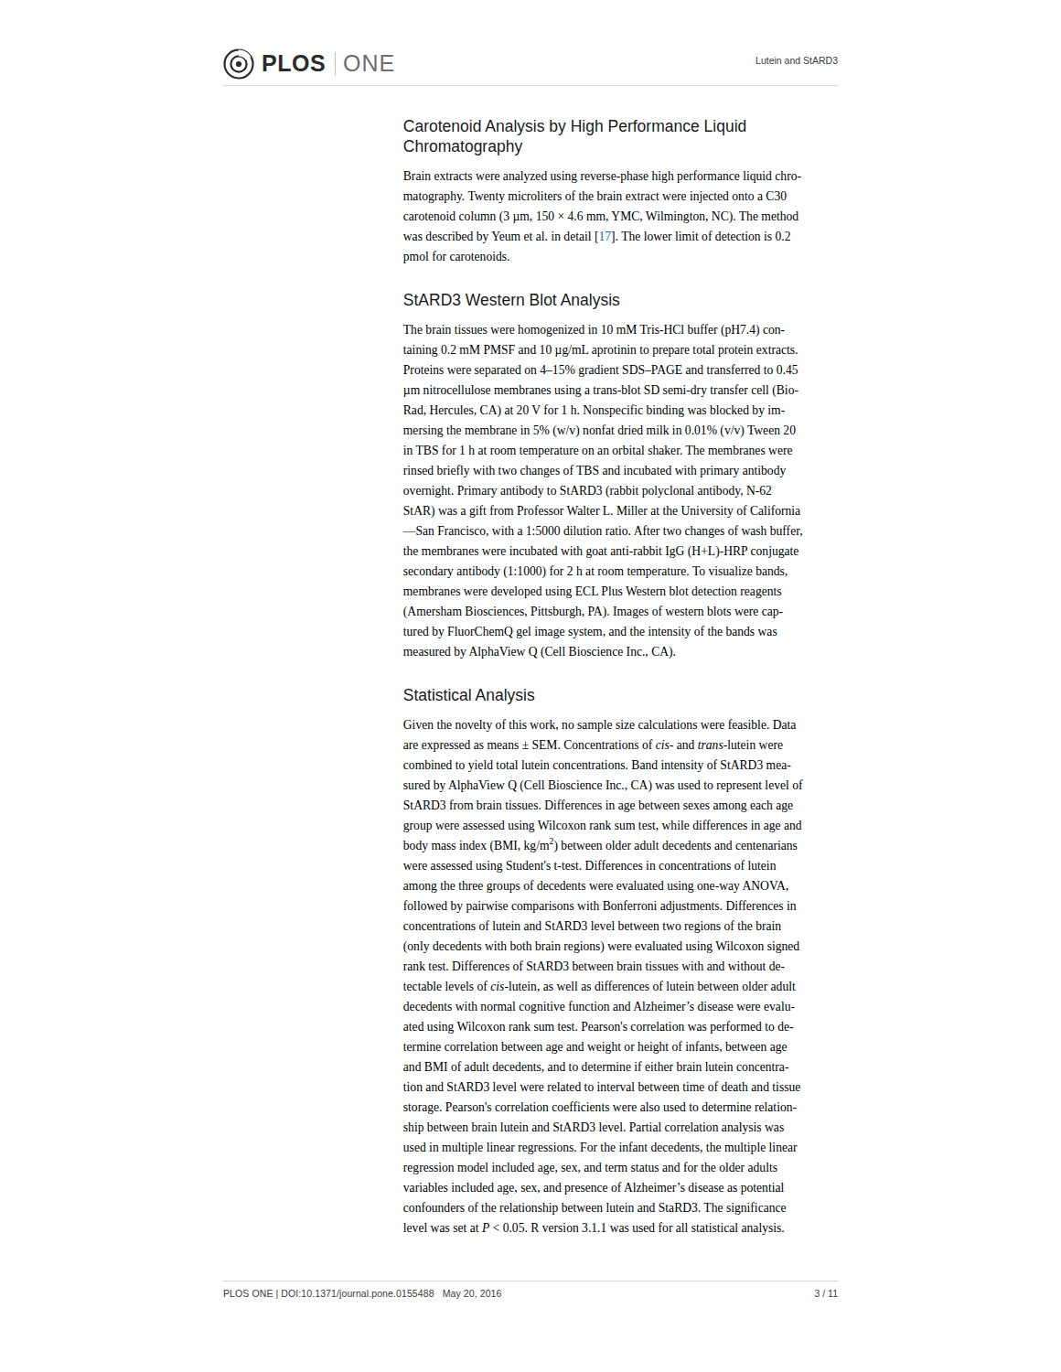PLOS ONE
Lutein and StARD3
Carotenoid Analysis by High Performance Liquid Chromatography
Brain extracts were analyzed using reverse-phase high performance liquid chromatography. Twenty microliters of the brain extract were injected onto a C30 carotenoid column (3 µm, 150 × 4.6 mm, YMC, Wilmington, NC). The method was described by Yeum et al. in detail [17]. The lower limit of detection is 0.2 pmol for carotenoids.
StARD3 Western Blot Analysis
The brain tissues were homogenized in 10 mM Tris-HCl buffer (pH7.4) containing 0.2 mM PMSF and 10 µg/mL aprotinin to prepare total protein extracts. Proteins were separated on 4–15% gradient SDS–PAGE and transferred to 0.45 µm nitrocellulose membranes using a trans-blot SD semi-dry transfer cell (Bio-Rad, Hercules, CA) at 20 V for 1 h. Nonspecific binding was blocked by immersing the membrane in 5% (w/v) nonfat dried milk in 0.01% (v/v) Tween 20 in TBS for 1 h at room temperature on an orbital shaker. The membranes were rinsed briefly with two changes of TBS and incubated with primary antibody overnight. Primary antibody to StARD3 (rabbit polyclonal antibody, N-62 StAR) was a gift from Professor Walter L. Miller at the University of California—San Francisco, with a 1:5000 dilution ratio. After two changes of wash buffer, the membranes were incubated with goat anti-rabbit IgG (H+L)-HRP conjugate secondary antibody (1:1000) for 2 h at room temperature. To visualize bands, membranes were developed using ECL Plus Western blot detection reagents (Amersham Biosciences, Pittsburgh, PA). Images of western blots were captured by FluorChemQ gel image system, and the intensity of the bands was measured by AlphaView Q (Cell Bioscience Inc., CA).
Statistical Analysis
Given the novelty of this work, no sample size calculations were feasible. Data are expressed as means ± SEM. Concentrations of cis- and trans-lutein were combined to yield total lutein concentrations. Band intensity of StARD3 measured by AlphaView Q (Cell Bioscience Inc., CA) was used to represent level of StARD3 from brain tissues. Differences in age between sexes among each age group were assessed using Wilcoxon rank sum test, while differences in age and body mass index (BMI, kg/m2) between older adult decedents and centenarians were assessed using Student's t-test. Differences in concentrations of lutein among the three groups of decedents were evaluated using one-way ANOVA, followed by pairwise comparisons with Bonferroni adjustments. Differences in concentrations of lutein and StARD3 level between two regions of the brain (only decedents with both brain regions) were evaluated using Wilcoxon signed rank test. Differences of StARD3 between brain tissues with and without detectable levels of cis-lutein, as well as differences of lutein between older adult decedents with normal cognitive function and Alzheimer’s disease were evaluated using Wilcoxon rank sum test. Pearson's correlation was performed to determine correlation between age and weight or height of infants, between age and BMI of adult decedents, and to determine if either brain lutein concentration and StARD3 level were related to interval between time of death and tissue storage. Pearson's correlation coefficients were also used to determine relationship between brain lutein and StARD3 level. Partial correlation analysis was used in multiple linear regressions. For the infant decedents, the multiple linear regression model included age, sex, and term status and for the older adults variables included age, sex, and presence of Alzheimer’s disease as potential confounders of the relationship between lutein and StaRD3. The significance level was set at P < 0.05. R version 3.1.1 was used for all statistical analysis.
PLOS ONE | DOI:10.1371/journal.pone.0155488 May 20, 2016
3 / 11